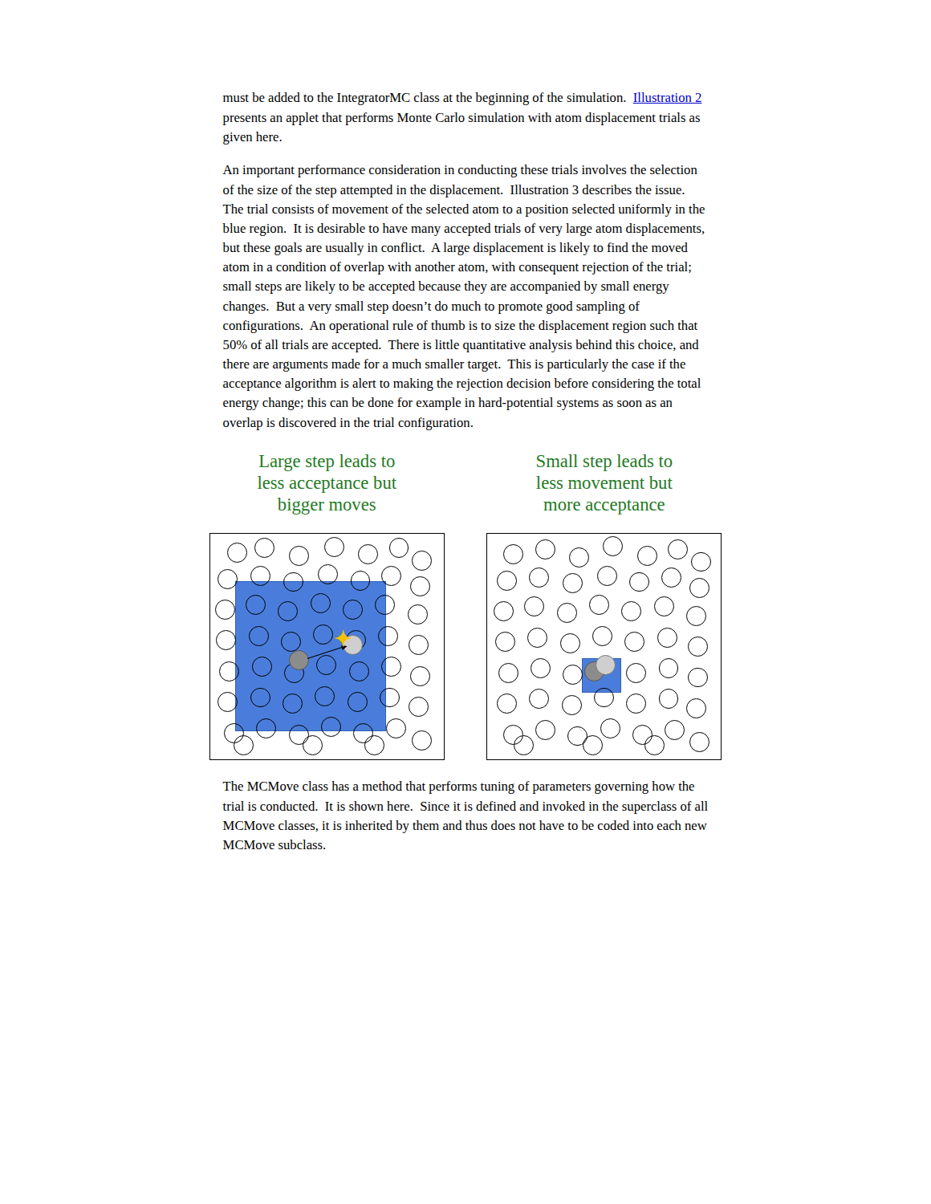must be added to the IntegratorMC class at the beginning of the simulation. Illustration 2 presents an applet that performs Monte Carlo simulation with atom displacement trials as given here.
An important performance consideration in conducting these trials involves the selection of the size of the step attempted in the displacement. Illustration 3 describes the issue. The trial consists of movement of the selected atom to a position selected uniformly in the blue region. It is desirable to have many accepted trials of very large atom displacements, but these goals are usually in conflict. A large displacement is likely to find the moved atom in a condition of overlap with another atom, with consequent rejection of the trial; small steps are likely to be accepted because they are accompanied by small energy changes. But a very small step doesn’t do much to promote good sampling of configurations. An operational rule of thumb is to size the displacement region such that 50% of all trials are accepted. There is little quantitative analysis behind this choice, and there are arguments made for a much smaller target. This is particularly the case if the acceptance algorithm is alert to making the rejection decision before considering the total energy change; this can be done for example in hard-potential systems as soon as an overlap is discovered in the trial configuration.
Large step leads to
less acceptance but
bigger moves
✦
Small step leads to
less movement but
more acceptance
The MCMove class has a method that performs tuning of parameters governing how the trial is conducted. It is shown here. Since it is defined and invoked in the superclass of all MCMove classes, it is inherited by them and thus does not have to be coded into each new MCMove subclass.